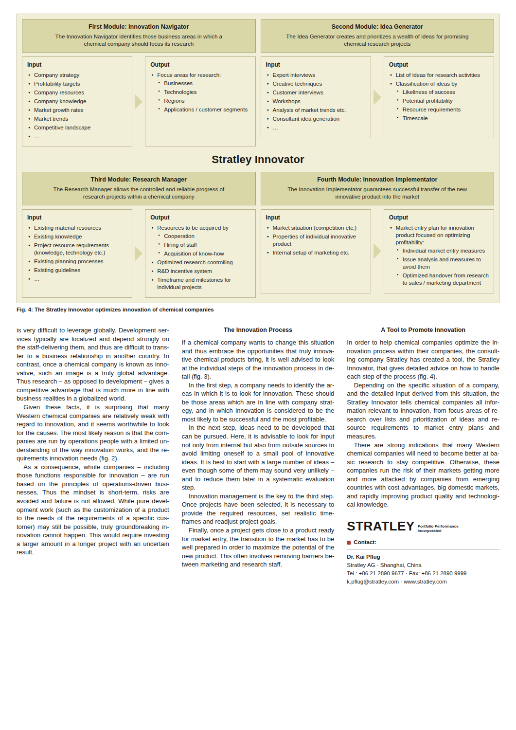First Module: Innovation Navigator
The Innovation Navigator identifies those business areas in which a
chemical company should focus its research
Input
Company strategy
Profitability targets
Company resources
Company knowledge
Market growth rates
Market trends
Competitive landscape
…
Output
Focus areas for research:
Businesses
Technologies
Regions
Applications / customer segments
Second Module: Idea Generator
The Idea Generator creates and prioritizes a wealth of ideas for promising
chemical research projects
Input
Expert interviews
Creative techniques
Customer interviews
Workshops
Analysis of market trends etc.
Consultant idea generation
…
Output
List of ideas for research activities
Classification of ideas by
Likeliness of success
Potential profitability
Resource requirements
Timescale
Stratley Innovator
Third Module: Research Manager
The Research Manager allows the controlled and reliable progress of
research projects within a chemical company
Input
Existing material resources
Existing knowledge
Project resource requirements (knowledge, technology etc.)
Existing planning processes
Existing guidelines
…
Output
Resources to be acquired by
Cooperation
Hiring of staff
Acquisition of know-how
Optimized research controlling
R&D incentive system
Timeframe and milestones for individual projects
Fourth Module: Innovation Implementator
The Innovation Implementator guarantees successful transfer of the new
innovative product into the market
Input
Market situation (competition etc.)
Properties of individual innovative product
Internal setup of marketing etc.
Output
Market entry plan for innovation product focused on optimizing profitability:
Individual market entry measures
Issue analysis and measures to avoid them
Optimized handover from research to sales / marketing department
Fig. 4: The Stratley Innovator optimizes innovation of chemical companies
is very difficult to leverage globally. Development services typically are localized and depend strongly on the staff-delivering them, and thus are difficult to transfer to a business relationship in another country. In contrast, once a chemical company is known as innovative, such an image is a truly global advantage. Thus research – as opposed to development – gives a competitive advantage that is much more in line with business realities in a globalized world.
Given these facts, it is surprising that many Western chemical companies are relatively weak with regard to innovation, and it seems worthwhile to look for the causes. The most likely reason is that the companies are run by operations people with a limited understanding of the way innovation works, and the requirements innovation needs (fig. 2).
As a consequence, whole companies – including those functions responsible for innovation – are run based on the principles of operations-driven businesses. Thus the mindset is short-term, risks are avoided and failure is not allowed. While pure development work (such as the customization of a product to the needs of the requirements of a specific customer) may still be possible, truly groundbreaking innovation cannot happen. This would require investing a larger amount in a longer project with an uncertain result.
The Innovation Process
If a chemical company wants to change this situation and thus embrace the opportunities that truly innovative chemical products bring, it is well advised to look at the individual steps of the innovation process in detail (fig. 3).
In the first step, a company needs to identify the areas in which it is to look for innovation. These should be those areas which are in line with company strategy, and in which innovation is considered to be the most likely to be successful and the most profitable.
In the next step, ideas need to be developed that can be pursued. Here, it is advisable to look for input not only from internal but also from outside sources to avoid limiting oneself to a small pool of innovative ideas. It is best to start with a large number of ideas – even though some of them may sound very unlikely – and to reduce them later in a systematic evaluation step.
Innovation management is the key to the third step. Once projects have been selected, it is necessary to provide the required resources, set realistic timeframes and readjust project goals.
Finally, once a project gets close to a product ready for market entry, the transition to the market has to be well prepared in order to maximize the potential of the new product. This often involves removing barriers between marketing and research staff.
A Tool to Promote Innovation
In order to help chemical companies optimize the innovation process within their companies, the consulting company Stratley has created a tool, the Stratley Innovator, that gives detailed advice on how to handle each step of the process (fig. 4).
Depending on the specific situation of a company, and the detailed input derived from this situation, the Stratley Innovator tells chemical companies all information relevant to innovation, from focus areas of research over lists and prioritization of ideas and resource requirements to market entry plans and measures.
There are strong indications that many Western chemical companies will need to become better at basic research to stay competitive. Otherwise, these companies run the risk of their markets getting more and more attacked by companies from emerging countries with cost advantages, big domestic markets, and rapidly improving product quality and technological knowledge.
STRATLEY Portfolio Performance
Incorporated
Contact:
Dr. Kai Pflug
Stratley AG · Shanghai, China
Tel.: +86 21 2890 9677 · Fax: +86 21 2890 9999
k.pflug@stratley.com · www.stratley.com